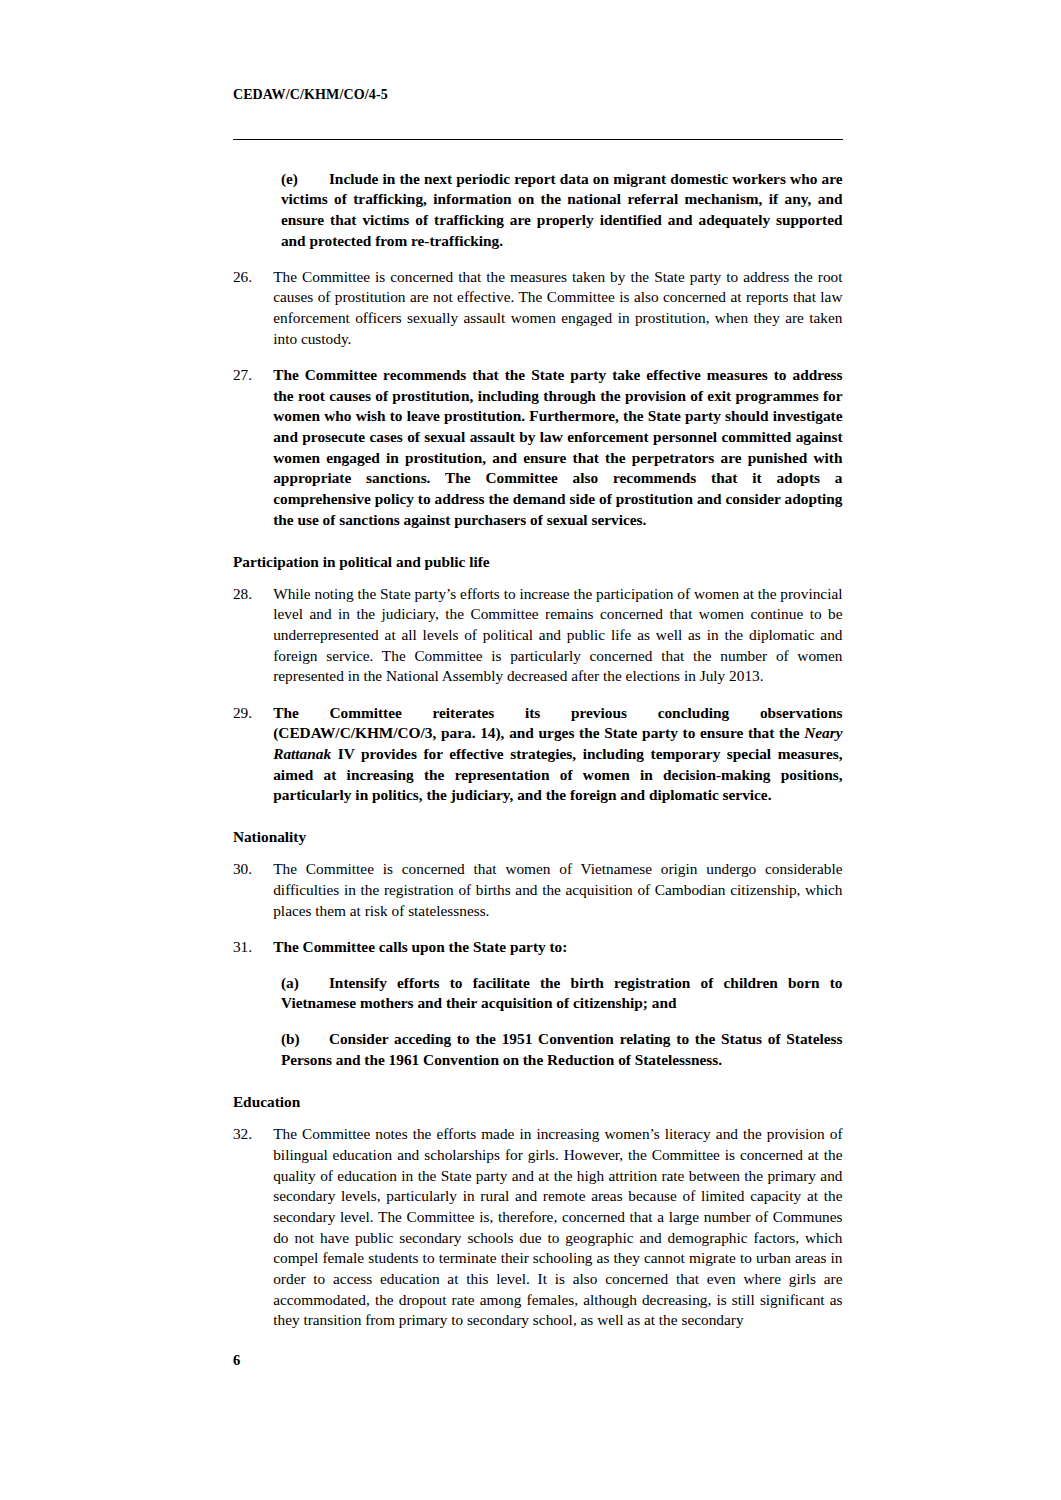CEDAW/C/KHM/CO/4-5
(e) Include in the next periodic report data on migrant domestic workers who are victims of trafficking, information on the national referral mechanism, if any, and ensure that victims of trafficking are properly identified and adequately supported and protected from re-trafficking.
26.
The Committee is concerned that the measures taken by the State party to address the root causes of prostitution are not effective. The Committee is also concerned at reports that law enforcement officers sexually assault women engaged in prostitution, when they are taken into custody.
27.
The Committee recommends that the State party take effective measures to address the root causes of prostitution, including through the provision of exit programmes for women who wish to leave prostitution. Furthermore, the State party should investigate and prosecute cases of sexual assault by law enforcement personnel committed against women engaged in prostitution, and ensure that the perpetrators are punished with appropriate sanctions. The Committee also recommends that it adopts a comprehensive policy to address the demand side of prostitution and consider adopting the use of sanctions against purchasers of sexual services.
Participation in political and public life
28.
While noting the State party’s efforts to increase the participation of women at the provincial level and in the judiciary, the Committee remains concerned that women continue to be underrepresented at all levels of political and public life as well as in the diplomatic and foreign service. The Committee is particularly concerned that the number of women represented in the National Assembly decreased after the elections in July 2013.
29.
The Committee reiterates its previous concluding observations (CEDAW/C/KHM/CO/3, para. 14), and urges the State party to ensure that the Neary Rattanak IV provides for effective strategies, including temporary special measures, aimed at increasing the representation of women in decision-making positions, particularly in politics, the judiciary, and the foreign and diplomatic service.
Nationality
30.
The Committee is concerned that women of Vietnamese origin undergo considerable difficulties in the registration of births and the acquisition of Cambodian citizenship, which places them at risk of statelessness.
31.
The Committee calls upon the State party to:
(a) Intensify efforts to facilitate the birth registration of children born to Vietnamese mothers and their acquisition of citizenship; and
(b) Consider acceding to the 1951 Convention relating to the Status of Stateless Persons and the 1961 Convention on the Reduction of Statelessness.
Education
32.
The Committee notes the efforts made in increasing women’s literacy and the provision of bilingual education and scholarships for girls. However, the Committee is concerned at the quality of education in the State party and at the high attrition rate between the primary and secondary levels, particularly in rural and remote areas because of limited capacity at the secondary level. The Committee is, therefore, concerned that a large number of Communes do not have public secondary schools due to geographic and demographic factors, which compel female students to terminate their schooling as they cannot migrate to urban areas in order to access education at this level. It is also concerned that even where girls are accommodated, the dropout rate among females, although decreasing, is still significant as they transition from primary to secondary school, as well as at the secondary
6